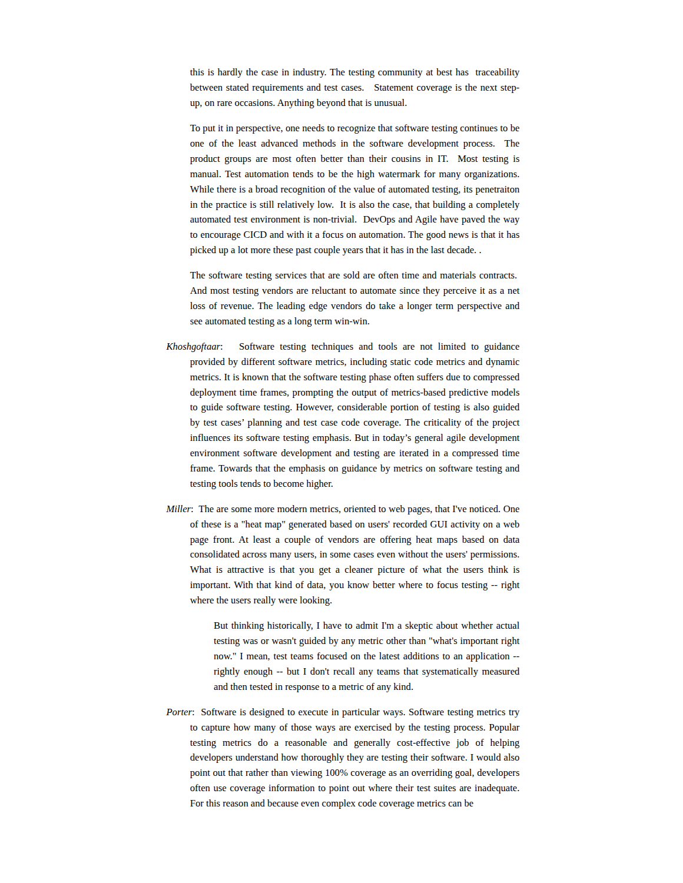this is hardly the case in industry. The testing community at best has traceability between stated requirements and test cases. Statement coverage is the next step-up, on rare occasions. Anything beyond that is unusual.
To put it in perspective, one needs to recognize that software testing continues to be one of the least advanced methods in the software development process. The product groups are most often better than their cousins in IT. Most testing is manual. Test automation tends to be the high watermark for many organizations. While there is a broad recognition of the value of automated testing, its penetraiton in the practice is still relatively low. It is also the case, that building a completely automated test environment is non-trivial. DevOps and Agile have paved the way to encourage CICD and with it a focus on automation. The good news is that it has picked up a lot more these past couple years that it has in the last decade. .
The software testing services that are sold are often time and materials contracts. And most testing vendors are reluctant to automate since they perceive it as a net loss of revenue. The leading edge vendors do take a longer term perspective and see automated testing as a long term win-win.
Khoshgoftaar: Software testing techniques and tools are not limited to guidance provided by different software metrics, including static code metrics and dynamic metrics. It is known that the software testing phase often suffers due to compressed deployment time frames, prompting the output of metrics-based predictive models to guide software testing. However, considerable portion of testing is also guided by test cases’ planning and test case code coverage. The criticality of the project influences its software testing emphasis. But in today’s general agile development environment software development and testing are iterated in a compressed time frame. Towards that the emphasis on guidance by metrics on software testing and testing tools tends to become higher.
Miller: The are some more modern metrics, oriented to web pages, that I've noticed. One of these is a "heat map" generated based on users' recorded GUI activity on a web page front. At least a couple of vendors are offering heat maps based on data consolidated across many users, in some cases even without the users' permissions. What is attractive is that you get a cleaner picture of what the users think is important. With that kind of data, you know better where to focus testing -- right where the users really were looking.
But thinking historically, I have to admit I'm a skeptic about whether actual testing was or wasn't guided by any metric other than "what's important right now." I mean, test teams focused on the latest additions to an application -- rightly enough -- but I don't recall any teams that systematically measured and then tested in response to a metric of any kind.
Porter: Software is designed to execute in particular ways. Software testing metrics try to capture how many of those ways are exercised by the testing process. Popular testing metrics do a reasonable and generally cost-effective job of helping developers understand how thoroughly they are testing their software. I would also point out that rather than viewing 100% coverage as an overriding goal, developers often use coverage information to point out where their test suites are inadequate. For this reason and because even complex code coverage metrics can be